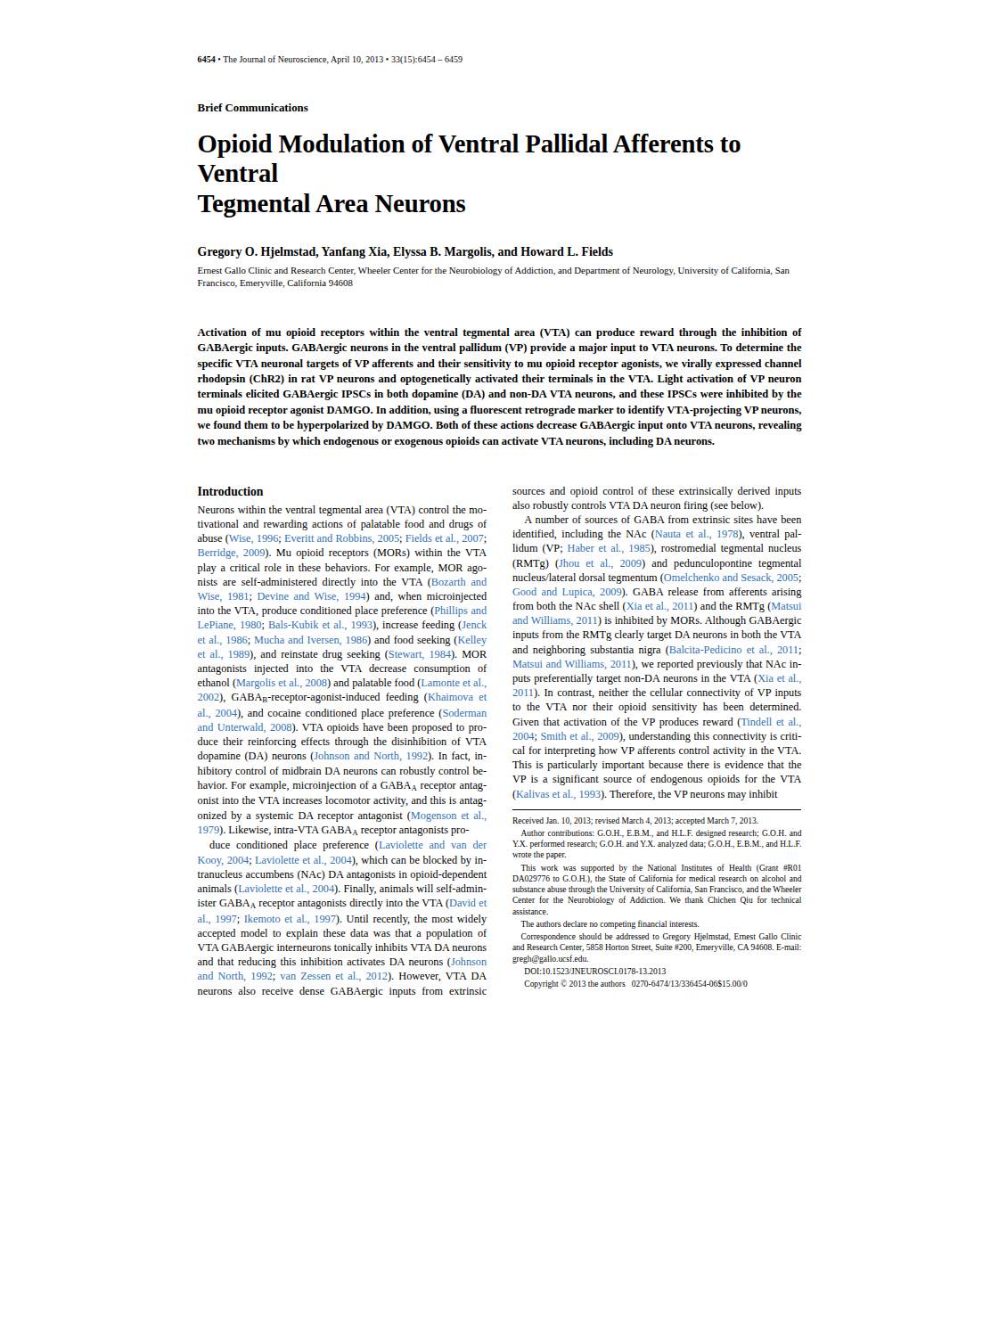6454 • The Journal of Neuroscience, April 10, 2013 • 33(15):6454 – 6459
Brief Communications
Opioid Modulation of Ventral Pallidal Afferents to Ventral
Tegmental Area Neurons
Gregory O. Hjelmstad, Yanfang Xia, Elyssa B. Margolis, and Howard L. Fields
Ernest Gallo Clinic and Research Center, Wheeler Center for the Neurobiology of Addiction, and Department of Neurology, University of California, San
Francisco, Emeryville, California 94608
Activation of mu opioid receptors within the ventral tegmental area (VTA) can produce reward through the inhibition of GABAergic inputs. GABAergic neurons in the ventral pallidum (VP) provide a major input to VTA neurons. To determine the specific VTA neuronal targets of VP afferents and their sensitivity to mu opioid receptor agonists, we virally expressed channel rhodopsin (ChR2) in rat VP neurons and optogenetically activated their terminals in the VTA. Light activation of VP neuron terminals elicited GABAergic IPSCs in both dopamine (DA) and non-DA VTA neurons, and these IPSCs were inhibited by the mu opioid receptor agonist DAMGO. In addition, using a fluorescent retrograde marker to identify VTA-projecting VP neurons, we found them to be hyperpolarized by DAMGO. Both of these actions decrease GABAergic input onto VTA neurons, revealing two mechanisms by which endogenous or exogenous opioids can activate VTA neurons, including DA neurons.
Introduction
Neurons within the ventral tegmental area (VTA) control the motivational and rewarding actions of palatable food and drugs of abuse (Wise, 1996; Everitt and Robbins, 2005; Fields et al., 2007; Berridge, 2009). Mu opioid receptors (MORs) within the VTA play a critical role in these behaviors. For example, MOR agonists are self-administered directly into the VTA (Bozarth and Wise, 1981; Devine and Wise, 1994) and, when microinjected into the VTA, produce conditioned place preference (Phillips and LePiane, 1980; Bals-Kubik et al., 1993), increase feeding (Jenck et al., 1986; Mucha and Iversen, 1986) and food seeking (Kelley et al., 1989), and reinstate drug seeking (Stewart, 1984). MOR antagonists injected into the VTA decrease consumption of ethanol (Margolis et al., 2008) and palatable food (Lamonte et al., 2002), GABAB-receptor-agonist-induced feeding (Khaimova et al., 2004), and cocaine conditioned place preference (Soderman and Unterwald, 2008). VTA opioids have been proposed to produce their reinforcing effects through the disinhibition of VTA dopamine (DA) neurons (Johnson and North, 1992). In fact, inhibitory control of midbrain DA neurons can robustly control behavior. For example, microinjection of a GABAA receptor antagonist into the VTA increases locomotor activity, and this is antagonized by a systemic DA receptor antagonist (Mogenson et al., 1979). Likewise, intra-VTA GABAA receptor antagonists pro-
duce conditioned place preference (Laviolette and van der Kooy, 2004; Laviolette et al., 2004), which can be blocked by intranucleus accumbens (NAc) DA antagonists in opioid-dependent animals (Laviolette et al., 2004). Finally, animals will self-administer GABAA receptor antagonists directly into the VTA (David et al., 1997; Ikemoto et al., 1997). Until recently, the most widely accepted model to explain these data was that a population of VTA GABAergic interneurons tonically inhibits VTA DA neurons and that reducing this inhibition activates DA neurons (Johnson and North, 1992; van Zessen et al., 2012). However, VTA DA neurons also receive dense GABAergic inputs from extrinsic sources and opioid control of these extrinsically derived inputs also robustly controls VTA DA neuron firing (see below).
A number of sources of GABA from extrinsic sites have been identified, including the NAc (Nauta et al., 1978), ventral pallidum (VP; Haber et al., 1985), rostromedial tegmental nucleus (RMTg) (Jhou et al., 2009) and pedunculopontine tegmental nucleus/lateral dorsal tegmentum (Omelchenko and Sesack, 2005; Good and Lupica, 2009). GABA release from afferents arising from both the NAc shell (Xia et al., 2011) and the RMTg (Matsui and Williams, 2011) is inhibited by MORs. Although GABAergic inputs from the RMTg clearly target DA neurons in both the VTA and neighboring substantia nigra (Balcita-Pedicino et al., 2011; Matsui and Williams, 2011), we reported previously that NAc inputs preferentially target non-DA neurons in the VTA (Xia et al., 2011). In contrast, neither the cellular connectivity of VP inputs to the VTA nor their opioid sensitivity has been determined. Given that activation of the VP produces reward (Tindell et al., 2004; Smith et al., 2009), understanding this connectivity is critical for interpreting how VP afferents control activity in the VTA. This is particularly important because there is evidence that the VP is a significant source of endogenous opioids for the VTA (Kalivas et al., 1993). Therefore, the VP neurons may inhibit
Received Jan. 10, 2013; revised March 4, 2013; accepted March 7, 2013.
Author contributions: G.O.H., E.B.M., and H.L.F. designed research; G.O.H. and Y.X. performed research; G.O.H. and Y.X. analyzed data; G.O.H., E.B.M., and H.L.F. wrote the paper.
This work was supported by the National Institutes of Health (Grant #R01 DA029776 to G.O.H.), the State of California for medical research on alcohol and substance abuse through the University of California, San Francisco, and the Wheeler Center for the Neurobiology of Addiction. We thank Chichen Qiu for technical assistance.
The authors declare no competing financial interests.
Correspondence should be addressed to Gregory Hjelmstad, Ernest Gallo Clinic and Research Center, 5858 Horton Street, Suite #200, Emeryville, CA 94608. E-mail: gregh@gallo.ucsf.edu.
DOI:10.1523/JNEUROSCI.0178-13.2013
Copyright © 2013 the authors 0270-6474/13/336454-06$15.00/0